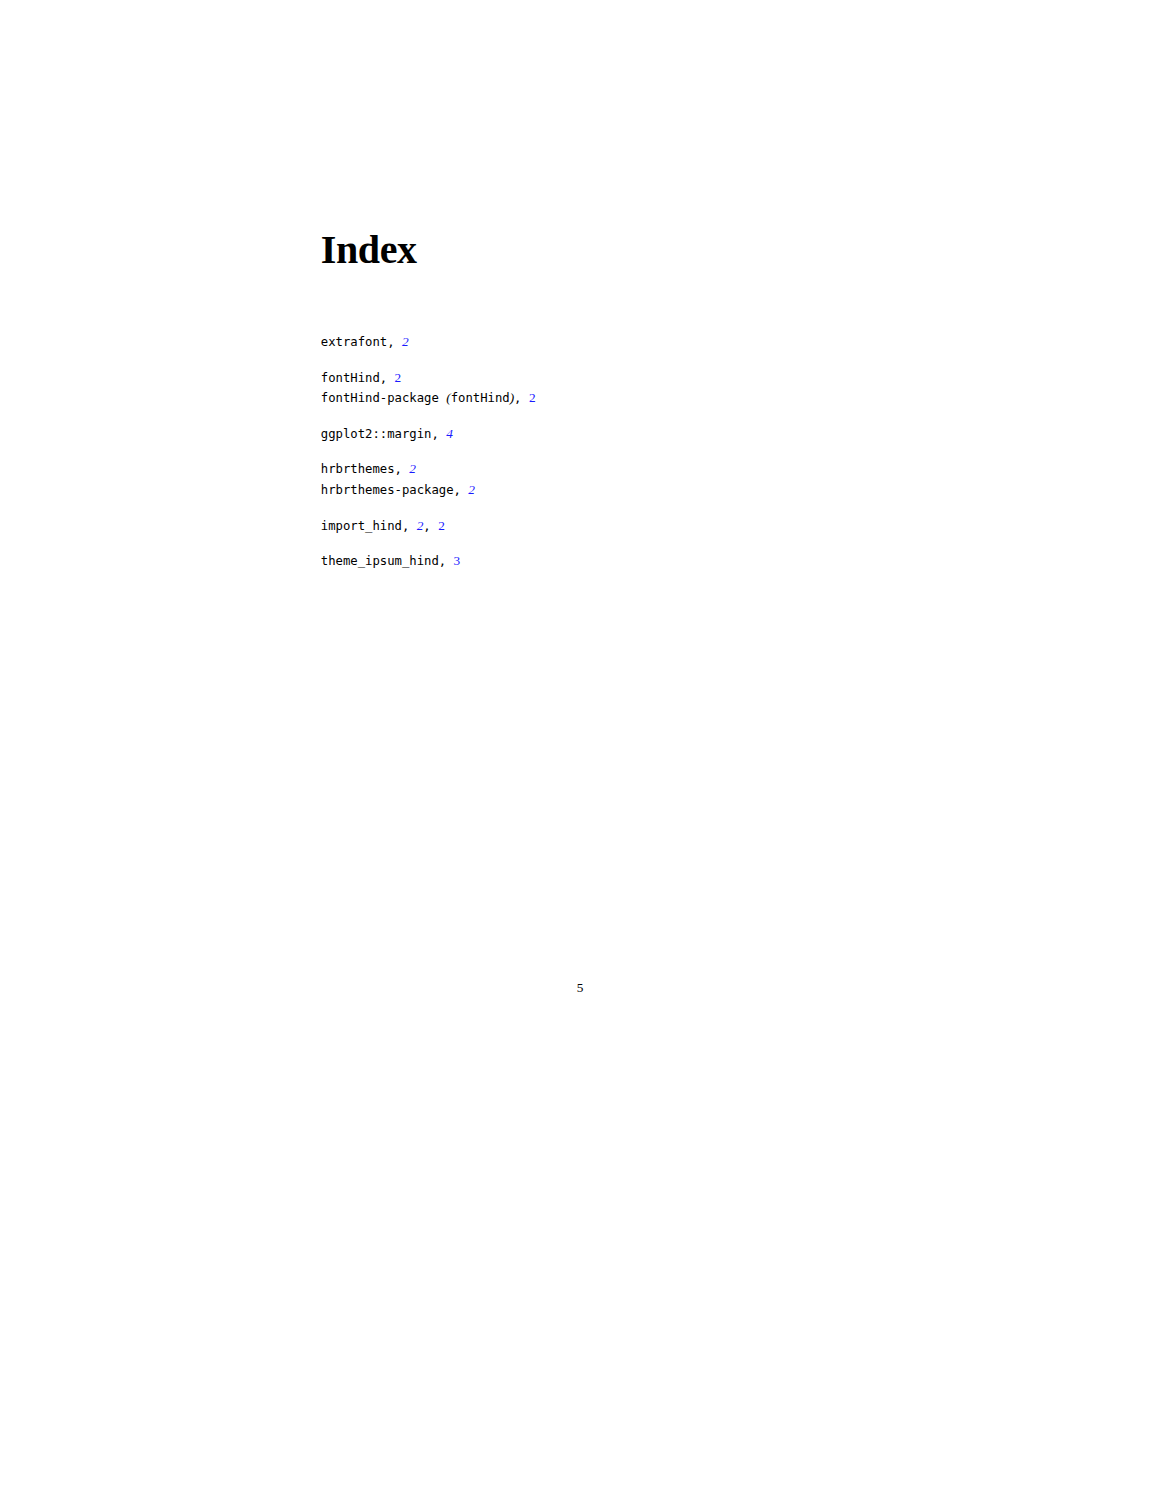Index
extrafont, 2
fontHind, 2
fontHind-package (fontHind), 2
ggplot2::margin, 4
hrbrthemes, 2
hrbrthemes-package, 2
import_hind, 2, 2
theme_ipsum_hind, 3
5